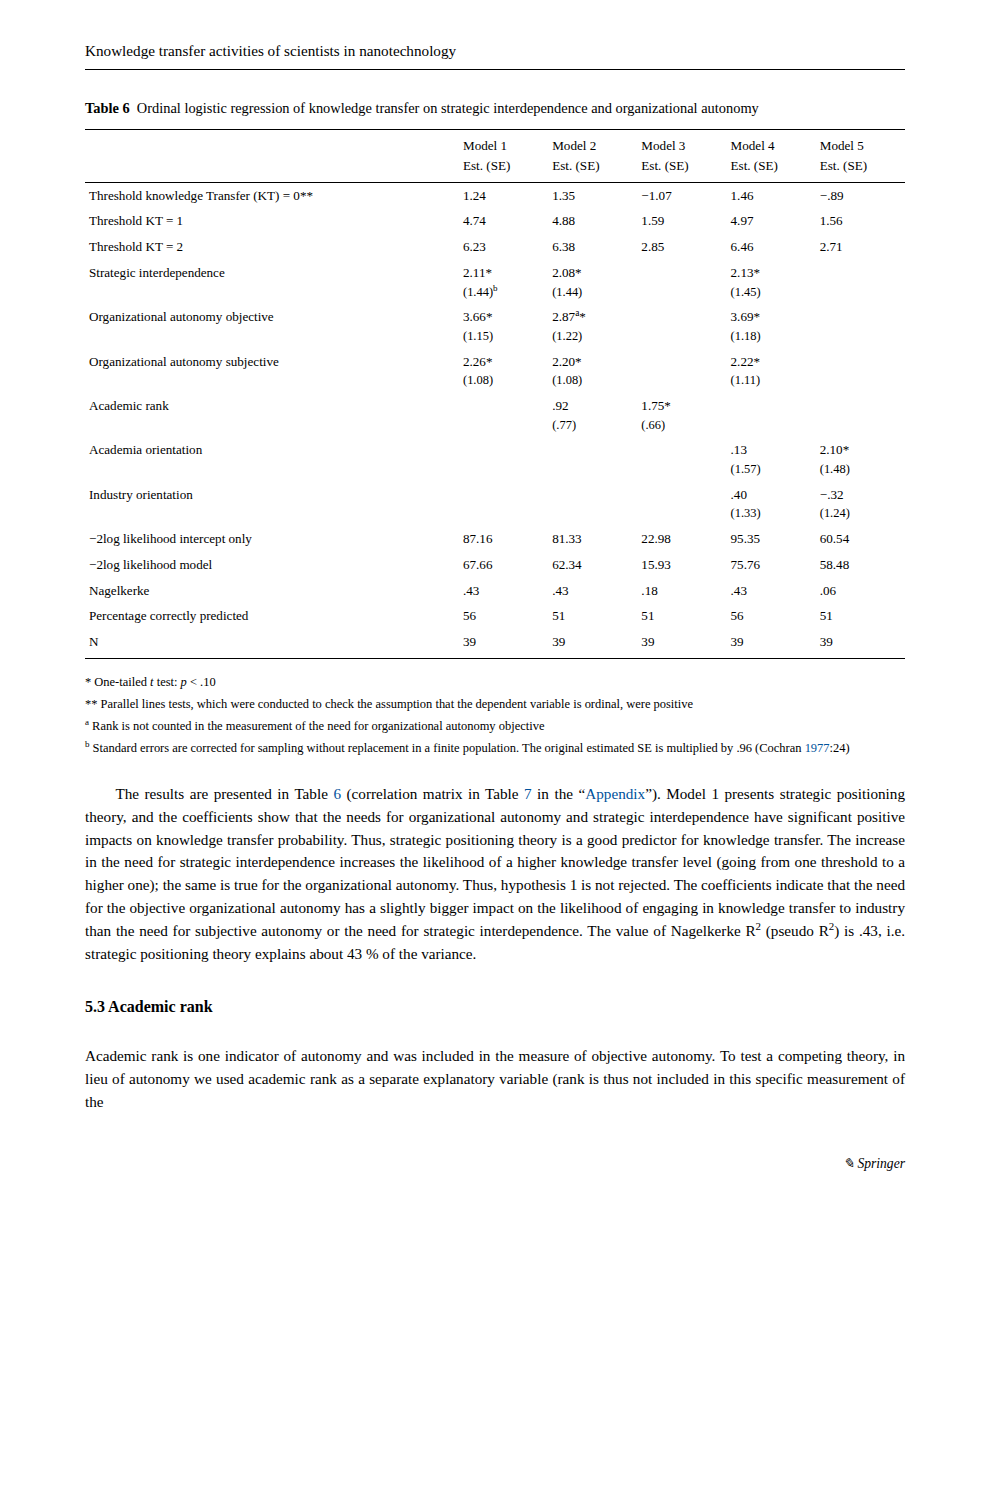Knowledge transfer activities of scientists in nanotechnology
Table 6 Ordinal logistic regression of knowledge transfer on strategic interdependence and organizational autonomy
| | Model 1 Est. (SE) | Model 2 Est. (SE) | Model 3 Est. (SE) | Model 4 Est. (SE) | Model 5 Est. (SE) |
| --- | --- | --- | --- | --- | --- |
| Threshold knowledge Transfer (KT) = 0** | 1.24 | 1.35 | −1.07 | 1.46 | −.89 |
| Threshold KT = 1 | 4.74 | 4.88 | 1.59 | 4.97 | 1.56 |
| Threshold KT = 2 | 6.23 | 6.38 | 2.85 | 6.46 | 2.71 |
| Strategic interdependence | 2.11* (1.44) b | 2.08* (1.44) | | 2.13* (1.45) | |
| Organizational autonomy objective | 3.66* (1.15) | 2.87 a * (1.22) | | 3.69* (1.18) | |
| Organizational autonomy subjective | 2.26* (1.08) | 2.20* (1.08) | | 2.22* (1.11) | |
| Academic rank | | .92 (.77) | 1.75* (.66) | | |
| Academia orientation | | | | .13 (1.57) | 2.10* (1.48) |
| Industry orientation | | | | .40 (1.33) | −.32 (1.24) |
| −2log likelihood intercept only | 87.16 | 81.33 | 22.98 | 95.35 | 60.54 |
| −2log likelihood model | 67.66 | 62.34 | 15.93 | 75.76 | 58.48 |
| Nagelkerke | .43 | .43 | .18 | .43 | .06 |
| Percentage correctly predicted | 56 | 51 | 51 | 56 | 51 |
| N | 39 | 39 | 39 | 39 | 39 |
* One-tailed t test: p < .10
** Parallel lines tests, which were conducted to check the assumption that the dependent variable is ordinal, were positive
a Rank is not counted in the measurement of the need for organizational autonomy objective
b Standard errors are corrected for sampling without replacement in a finite population. The original estimated SE is multiplied by .96 (Cochran 1977:24)
The results are presented in Table 6 (correlation matrix in Table 7 in the “Appendix”). Model 1 presents strategic positioning theory, and the coefficients show that the needs for organizational autonomy and strategic interdependence have significant positive impacts on knowledge transfer probability. Thus, strategic positioning theory is a good predictor for knowledge transfer. The increase in the need for strategic interdependence increases the likelihood of a higher knowledge transfer level (going from one threshold to a higher one); the same is true for the organizational autonomy. Thus, hypothesis 1 is not rejected. The coefficients indicate that the need for the objective organizational autonomy has a slightly bigger impact on the likelihood of engaging in knowledge transfer to industry than the need for subjective autonomy or the need for strategic interdependence. The value of Nagelkerke R2 (pseudo R2) is .43, i.e. strategic positioning theory explains about 43 % of the variance.
5.3 Academic rank
Academic rank is one indicator of autonomy and was included in the measure of objective autonomy. To test a competing theory, in lieu of autonomy we used academic rank as a separate explanatory variable (rank is thus not included in this specific measurement of the
✎ Springer